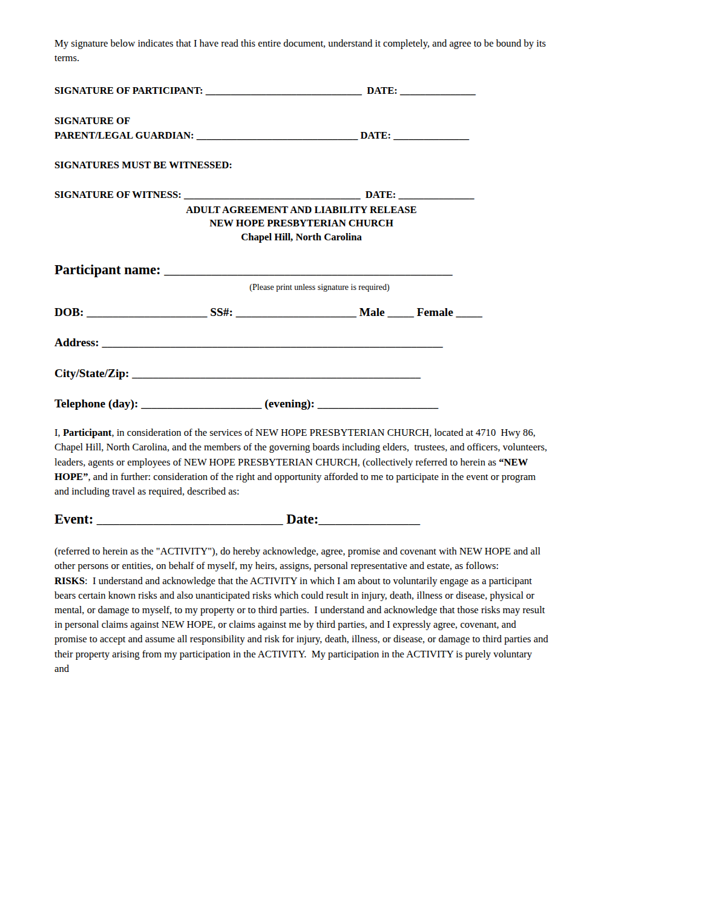My signature below indicates that I have read this entire document, understand it completely, and agree to be bound by its terms.
SIGNATURE OF PARTICIPANT: _______________________________ DATE: _______________
SIGNATURE OF PARENT/LEGAL GUARDIAN: ________________________________ DATE: _______________
SIGNATURES MUST BE WITNESSED:
SIGNATURE OF WITNESS: ___________________________________ DATE: _______________
ADULT AGREEMENT AND LIABILITY RELEASE
NEW HOPE PRESBYTERIAN CHURCH
Chapel Hill, North Carolina
Participant name: _______________________________________________________
(Please print unless signature is required)
DOB: _______________________ SS#: _______________________ Male _____ Female _____
Address: _________________________________________________________________
City/State/Zip: _______________________________________________________
Telephone (day): _______________________ (evening): _______________________
I, Participant, in consideration of the services of NEW HOPE PRESBYTERIAN CHURCH, located at 4710 Hwy 86, Chapel Hill, North Carolina, and the members of the governing boards including elders, trustees, and officers, volunteers, leaders, agents or employees of NEW HOPE PRESBYTERIAN CHURCH, (collectively referred to herein as “NEW HOPE”, and in further: consideration of the right and opportunity afforded to me to participate in the event or program and including travel as required, described as:
Event: _________________________________ Date:__________________
(referred to herein as the "ACTIVITY"), do hereby acknowledge, agree, promise and covenant with NEW HOPE and all other persons or entities, on behalf of myself, my heirs, assigns, personal representative and estate, as follows:
RISKS: I understand and acknowledge that the ACTIVITY in which I am about to voluntarily engage as a participant bears certain known risks and also unanticipated risks which could result in injury, death, illness or disease, physical or mental, or damage to myself, to my property or to third parties. I understand and acknowledge that those risks may result in personal claims against NEW HOPE, or claims against me by third parties, and I expressly agree, covenant, and promise to accept and assume all responsibility and risk for injury, death, illness, or disease, or damage to third parties and their property arising from my participation in the ACTIVITY. My participation in the ACTIVITY is purely voluntary and